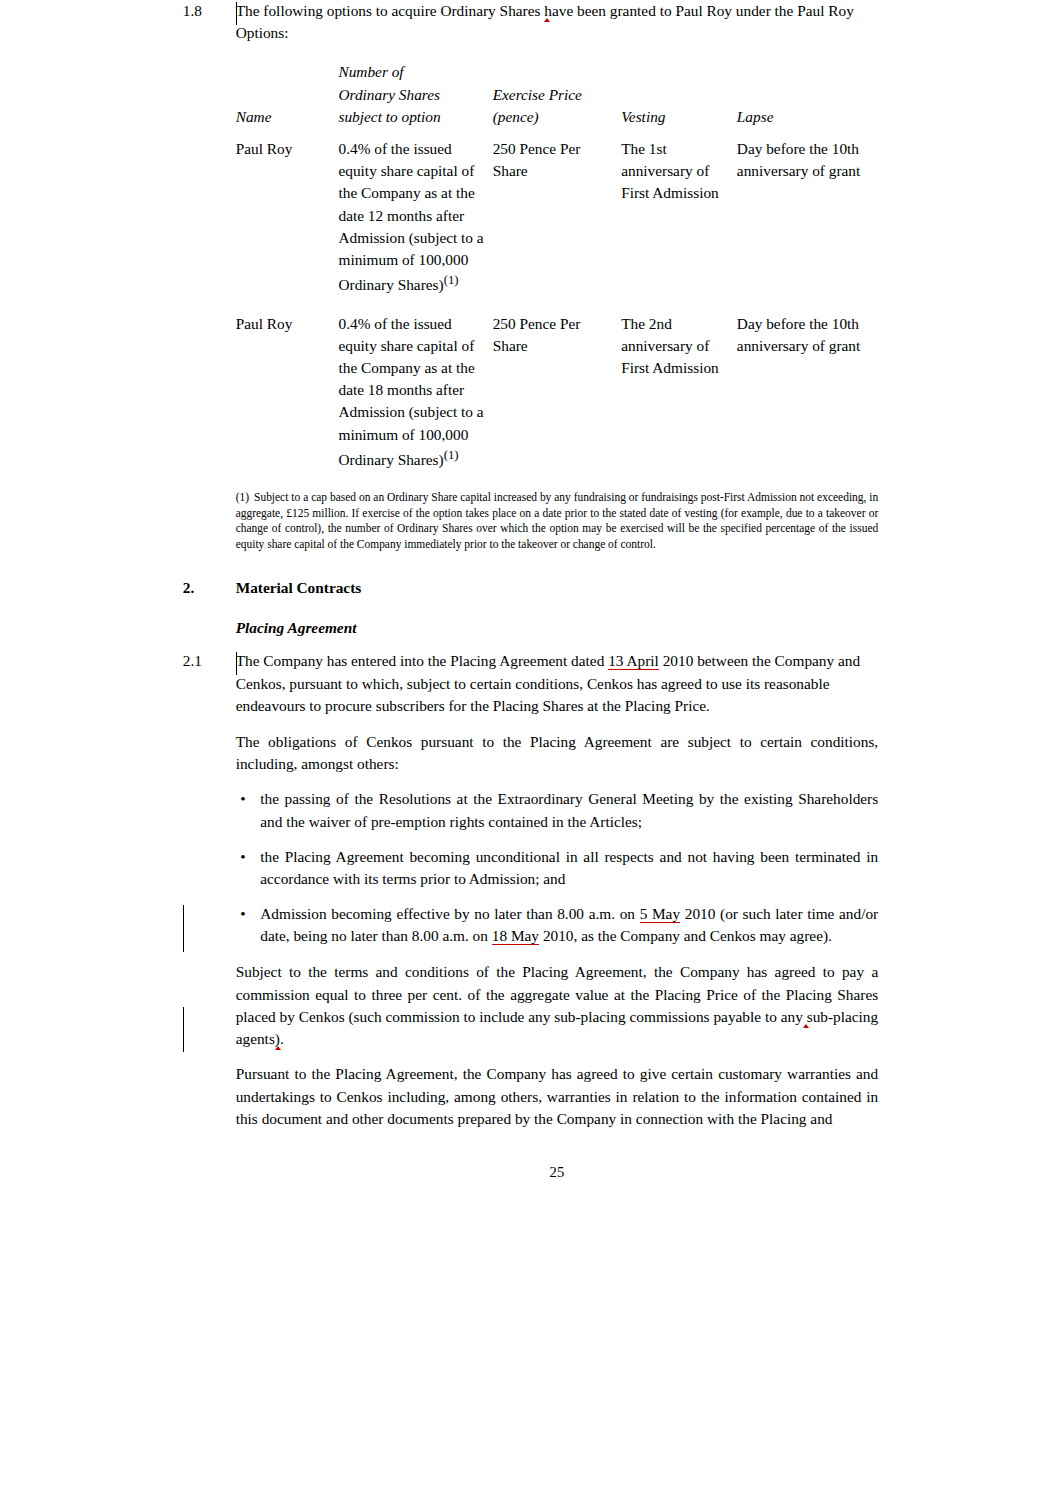1.8 The following options to acquire Ordinary Shares have been granted to Paul Roy under the Paul Roy Options:
| Name | Number of Ordinary Shares subject to option | Exercise Price (pence) | Vesting | Lapse |
| --- | --- | --- | --- | --- |
| Paul Roy | 0.4% of the issued equity share capital of the Company as at the date 12 months after Admission (subject to a minimum of 100,000 Ordinary Shares) (1) | 250 Pence Per Share | The 1st anniversary of First Admission | Day before the 10th anniversary of grant |
| Paul Roy | 0.4% of the issued equity share capital of the Company as at the date 18 months after Admission (subject to a minimum of 100,000 Ordinary Shares) (1) | 250 Pence Per Share | The 2nd anniversary of First Admission | Day before the 10th anniversary of grant |
(1) Subject to a cap based on an Ordinary Share capital increased by any fundraising or fundraisings post-First Admission not exceeding, in aggregate, £125 million. If exercise of the option takes place on a date prior to the stated date of vesting (for example, due to a takeover or change of control), the number of Ordinary Shares over which the option may be exercised will be the specified percentage of the issued equity share capital of the Company immediately prior to the takeover or change of control.
2. Material Contracts
Placing Agreement
2.1 The Company has entered into the Placing Agreement dated 13 April 2010 between the Company and Cenkos, pursuant to which, subject to certain conditions, Cenkos has agreed to use its reasonable endeavours to procure subscribers for the Placing Shares at the Placing Price.
The obligations of Cenkos pursuant to the Placing Agreement are subject to certain conditions, including, amongst others:
the passing of the Resolutions at the Extraordinary General Meeting by the existing Shareholders and the waiver of pre-emption rights contained in the Articles;
the Placing Agreement becoming unconditional in all respects and not having been terminated in accordance with its terms prior to Admission; and
Admission becoming effective by no later than 8.00 a.m. on 5 May 2010 (or such later time and/or date, being no later than 8.00 a.m. on 18 May 2010, as the Company and Cenkos may agree).
Subject to the terms and conditions of the Placing Agreement, the Company has agreed to pay a commission equal to three per cent. of the aggregate value at the Placing Price of the Placing Shares placed by Cenkos (such commission to include any sub-placing commissions payable to any sub-placing agents ).
Pursuant to the Placing Agreement, the Company has agreed to give certain customary warranties and undertakings to Cenkos including, among others, warranties in relation to the information contained in this document and other documents prepared by the Company in connection with the Placing and
25